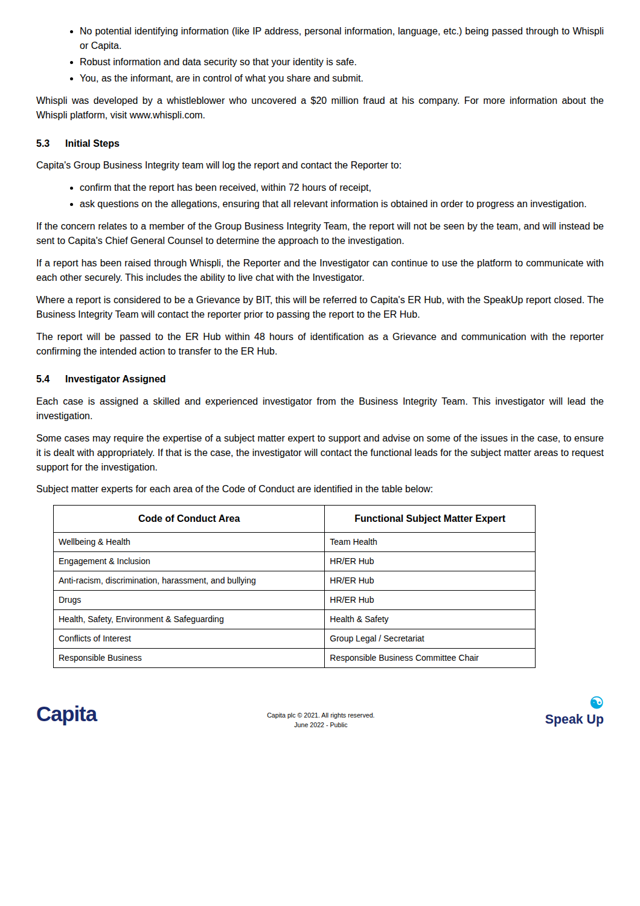No potential identifying information (like IP address, personal information, language, etc.) being passed through to Whispli or Capita.
Robust information and data security so that your identity is safe.
You, as the informant, are in control of what you share and submit.
Whispli was developed by a whistleblower who uncovered a $20 million fraud at his company. For more information about the Whispli platform, visit www.whispli.com.
5.3 Initial Steps
Capita's Group Business Integrity team will log the report and contact the Reporter to:
confirm that the report has been received, within 72 hours of receipt,
ask questions on the allegations, ensuring that all relevant information is obtained in order to progress an investigation.
If the concern relates to a member of the Group Business Integrity Team, the report will not be seen by the team, and will instead be sent to Capita's Chief General Counsel to determine the approach to the investigation.
If a report has been raised through Whispli, the Reporter and the Investigator can continue to use the platform to communicate with each other securely. This includes the ability to live chat with the Investigator.
Where a report is considered to be a Grievance by BIT, this will be referred to Capita's ER Hub, with the SpeakUp report closed. The Business Integrity Team will contact the reporter prior to passing the report to the ER Hub.
The report will be passed to the ER Hub within 48 hours of identification as a Grievance and communication with the reporter confirming the intended action to transfer to the ER Hub.
5.4 Investigator Assigned
Each case is assigned a skilled and experienced investigator from the Business Integrity Team. This investigator will lead the investigation.
Some cases may require the expertise of a subject matter expert to support and advise on some of the issues in the case, to ensure it is dealt with appropriately. If that is the case, the investigator will contact the functional leads for the subject matter areas to request support for the investigation.
Subject matter experts for each area of the Code of Conduct are identified in the table below:
| Code of Conduct Area | Functional Subject Matter Expert |
| --- | --- |
| Wellbeing & Health | Team Health |
| Engagement & Inclusion | HR/ER Hub |
| Anti-racism, discrimination, harassment, and bullying | HR/ER Hub |
| Drugs | HR/ER Hub |
| Health, Safety, Environment & Safeguarding | Health & Safety |
| Conflicts of Interest | Group Legal / Secretariat |
| Responsible Business | Responsible Business Committee Chair |
Capita
Capita plc © 2021. All rights reserved.
June 2022 - Public
☯ Speak Up